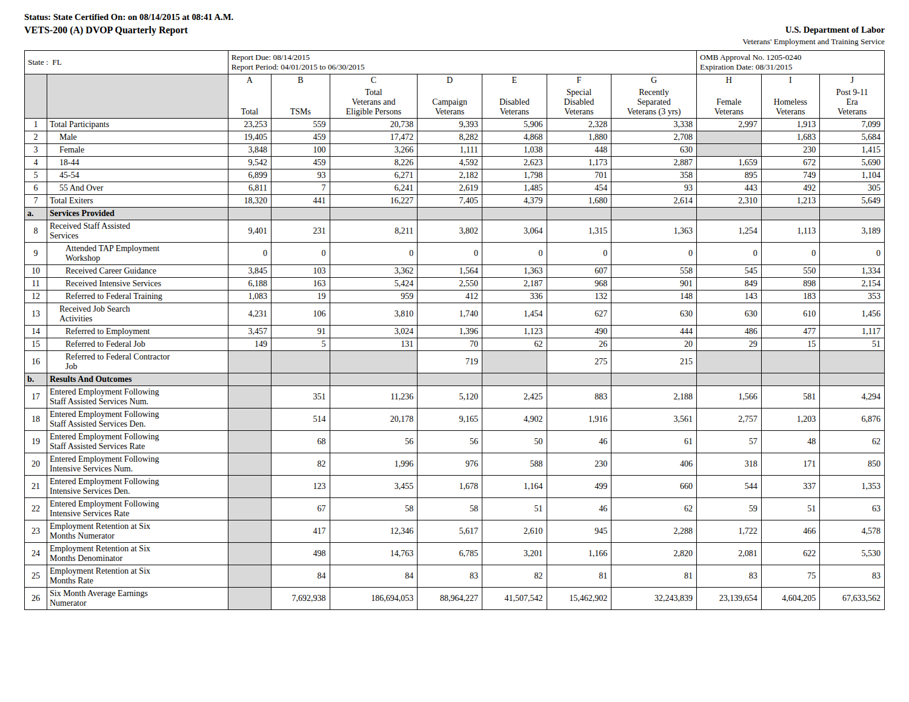Status: State Certified On: on 08/14/2015 at 08:41 A.M.
VETS-200 (A) DVOP Quarterly Report
U.S. Department of Labor
Veterans' Employment and Training Service
| State : FL | Report Due: 08/14/2015 Report Period: 04/01/2015 to 06/30/2015 | OMB Approval No. 1205-0240 Expiration Date: 08/31/2015 |
| | | A | B | C | D | E | F | G | H | I | J |
| | | Total | TSMs | Total Veterans and Eligible Persons | Campaign Veterans | Disabled Veterans | Special Disabled Veterans | Recently Separated Veterans (3 yrs) | Female Veterans | Homeless Veterans | Post 9-11 Era Veterans |
| 1 | Total Participants | 23,253 | 559 | 20,738 | 9,393 | 5,906 | 2,328 | 3,338 | 2,997 | 1,913 | 7,099 |
| 2 | Male | 19,405 | 459 | 17,472 | 8,282 | 4,868 | 1,880 | 2,708 | | 1,683 | 5,684 |
| 3 | Female | 3,848 | 100 | 3,266 | 1,111 | 1,038 | 448 | 630 | | 230 | 1,415 |
| 4 | 18-44 | 9,542 | 459 | 8,226 | 4,592 | 2,623 | 1,173 | 2,887 | 1,659 | 672 | 5,690 |
| 5 | 45-54 | 6,899 | 93 | 6,271 | 2,182 | 1,798 | 701 | 358 | 895 | 749 | 1,104 |
| 6 | 55 And Over | 6,811 | 7 | 6,241 | 2,619 | 1,485 | 454 | 93 | 443 | 492 | 305 |
| 7 | Total Exiters | 18,320 | 441 | 16,227 | 7,405 | 4,379 | 1,680 | 2,614 | 2,310 | 1,213 | 5,649 |
| a. | Services Provided | | | | | | | | | | |
| 8 | Received Staff Assisted Services | 9,401 | 231 | 8,211 | 3,802 | 3,064 | 1,315 | 1,363 | 1,254 | 1,113 | 3,189 |
| 9 | Attended TAP Employment Workshop | 0 | 0 | 0 | 0 | 0 | 0 | 0 | 0 | 0 | 0 |
| 10 | Received Career Guidance | 3,845 | 103 | 3,362 | 1,564 | 1,363 | 607 | 558 | 545 | 550 | 1,334 |
| 11 | Received Intensive Services | 6,188 | 163 | 5,424 | 2,550 | 2,187 | 968 | 901 | 849 | 898 | 2,154 |
| 12 | Referred to Federal Training | 1,083 | 19 | 959 | 412 | 336 | 132 | 148 | 143 | 183 | 353 |
| 13 | Received Job Search Activities | 4,231 | 106 | 3,810 | 1,740 | 1,454 | 627 | 630 | 630 | 610 | 1,456 |
| 14 | Referred to Employment | 3,457 | 91 | 3,024 | 1,396 | 1,123 | 490 | 444 | 486 | 477 | 1,117 |
| 15 | Referred to Federal Job | 149 | 5 | 131 | 70 | 62 | 26 | 20 | 29 | 15 | 51 |
| 16 | Referred to Federal Contractor Job | | | | 719 | | 275 | 215 | | | |
| b. | Results And Outcomes | | | | | | | | | | |
| 17 | Entered Employment Following Staff Assisted Services Num. | | 351 | 11,236 | 5,120 | 2,425 | 883 | 2,188 | 1,566 | 581 | 4,294 |
| 18 | Entered Employment Following Staff Assisted Services Den. | | 514 | 20,178 | 9,165 | 4,902 | 1,916 | 3,561 | 2,757 | 1,203 | 6,876 |
| 19 | Entered Employment Following Staff Assisted Services Rate | | 68 | 56 | 56 | 50 | 46 | 61 | 57 | 48 | 62 |
| 20 | Entered Employment Following Intensive Services Num. | | 82 | 1,996 | 976 | 588 | 230 | 406 | 318 | 171 | 850 |
| 21 | Entered Employment Following Intensive Services Den. | | 123 | 3,455 | 1,678 | 1,164 | 499 | 660 | 544 | 337 | 1,353 |
| 22 | Entered Employment Following Intensive Services Rate | | 67 | 58 | 58 | 51 | 46 | 62 | 59 | 51 | 63 |
| 23 | Employment Retention at Six Months Numerator | | 417 | 12,346 | 5,617 | 2,610 | 945 | 2,288 | 1,722 | 466 | 4,578 |
| 24 | Employment Retention at Six Months Denominator | | 498 | 14,763 | 6,785 | 3,201 | 1,166 | 2,820 | 2,081 | 622 | 5,530 |
| 25 | Employment Retention at Six Months Rate | | 84 | 84 | 83 | 82 | 81 | 81 | 83 | 75 | 83 |
| 26 | Six Month Average Earnings Numerator | | 7,692,938 | 186,694,053 | 88,964,227 | 41,507,542 | 15,462,902 | 32,243,839 | 23,139,654 | 4,604,205 | 67,633,562 |